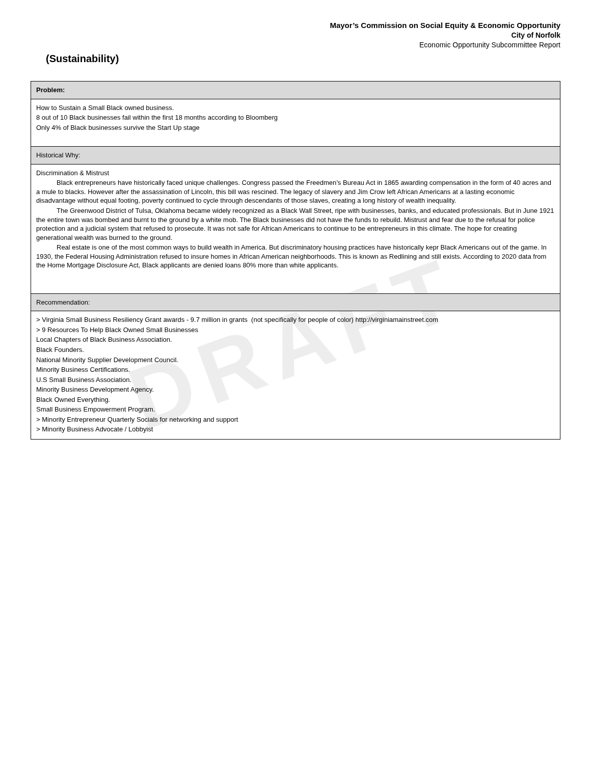DRAFT
Mayor’s Commission on Social Equity & Economic Opportunity
City of Norfolk
Economic Opportunity Subcommittee Report
(Sustainability)
| Problem: |
| How to Sustain a Small Black owned business. 8 out of 10 Black businesses fail within the first 18 months according to Bloomberg Only 4% of Black businesses survive the Start Up stage |
| Historical Why: |
| Discrimination & Mistrust Black entrepreneurs have historically faced unique challenges. Congress passed the Freedmen’s Bureau Act in 1865 awarding compensation in the form of 40 acres and a mule to blacks. However after the assassination of Lincoln, this bill was rescined. The legacy of slavery and Jim Crow left African Americans at a lasting economic disadvantage without equal footing, poverty continued to cycle through descendants of those slaves, creating a long history of wealth inequality. The Greenwood District of Tulsa, Oklahoma became widely recognized as a Black Wall Street, ripe with businesses, banks, and educated professionals. But in June 1921 the entire town was bombed and burnt to the ground by a white mob. The Black businesses did not have the funds to rebuild. Mistrust and fear due to the refusal for police protection and a judicial system that refused to prosecute. It was not safe for African Americans to continue to be entrepreneurs in this climate. The hope for creating generational wealth was burned to the ground. Real estate is one of the most common ways to build wealth in America. But discriminatory housing practices have historically kepr Black Americans out of the game. In 1930, the Federal Housing Administration refused to insure homes in African American neighborhoods. This is known as Redlining and still exists. According to 2020 data from the Home Mortgage Disclosure Act, Black applicants are denied loans 80% more than white applicants. |
| Recommendation: |
| > Virginia Small Business Resiliency Grant awards - 9.7 million in grants (not specifically for people of color) http://virginiamainstreet.com > 9 Resources To Help Black Owned Small Businesses Local Chapters of Black Business Association. Black Founders. National Minority Supplier Development Council. Minority Business Certifications. U.S Small Business Association. Minority Business Development Agency. Black Owned Everything. Small Business Empowerment Program. > Minority Entrepreneur Quarterly Socials for networking and support > Minority Business Advocate / Lobbyist |